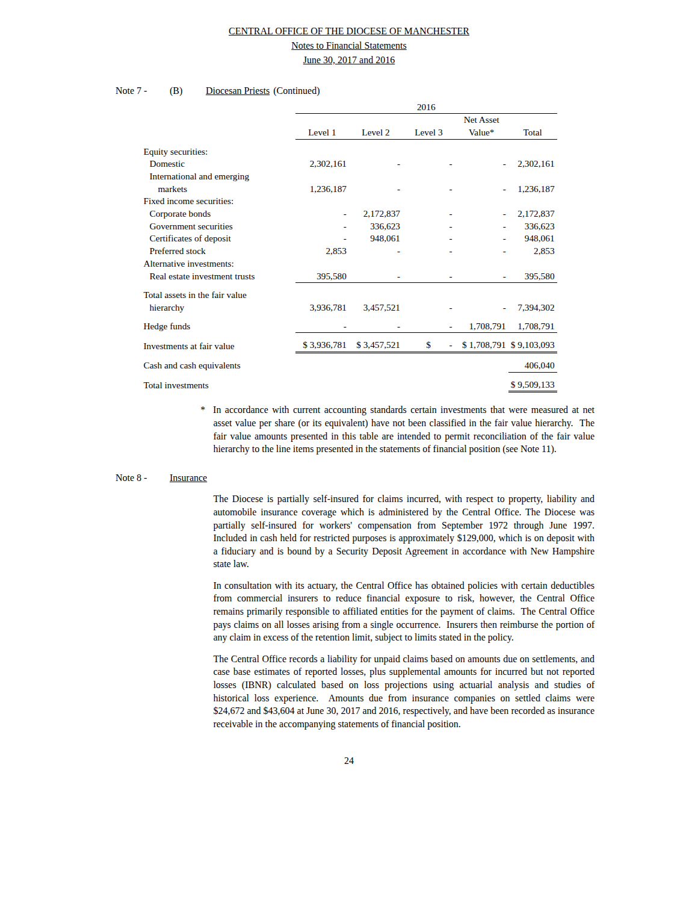CENTRAL OFFICE OF THE DIOCESE OF MANCHESTER
Notes to Financial Statements
June 30, 2017 and 2016
Note 7 -
(B)
Diocesan Priests
(Continued)
| | 2016 |
| | | | | Net Asset | |
| | Level 1 | Level 2 | Level 3 | Value* | Total |
| Equity securities: | | | | | |
| Domestic | 2,302,161 | - | - | - | 2,302,161 |
| International and emerging | | | | | |
| markets | 1,236,187 | - | - | - | 1,236,187 |
| Fixed income securities: | | | | | |
| Corporate bonds | - | 2,172,837 | - | - | 2,172,837 |
| Government securities | - | 336,623 | - | - | 336,623 |
| Certificates of deposit | - | 948,061 | - | - | 948,061 |
| Preferred stock | 2,853 | - | - | - | 2,853 |
| Alternative investments: | | | | | |
| Real estate investment trusts | 395,580 | - | - | - | 395,580 |
| Total assets in the fair value | | | | | |
| hierarchy | 3,936,781 | 3,457,521 | - | - | 7,394,302 |
| Hedge funds | - | - | - | 1,708,791 | 1,708,791 |
| Investments at fair value | $ 3,936,781 | $ 3,457,521 | $ - | $ 1,708,791 | $ 9,103,093 |
| Cash and cash equivalents | | | | | 406,040 |
| Total investments | | | | | $ 9,509,133 |
* In accordance with current accounting standards certain investments that were measured at net asset value per share (or its equivalent) have not been classified in the fair value hierarchy. The fair value amounts presented in this table are intended to permit reconciliation of the fair value hierarchy to the line items presented in the statements of financial position (see Note 11).
Note 8 -
Insurance
The Diocese is partially self-insured for claims incurred, with respect to property, liability and automobile insurance coverage which is administered by the Central Office. The Diocese was partially self-insured for workers' compensation from September 1972 through June 1997. Included in cash held for restricted purposes is approximately $129,000, which is on deposit with a fiduciary and is bound by a Security Deposit Agreement in accordance with New Hampshire state law.
In consultation with its actuary, the Central Office has obtained policies with certain deductibles from commercial insurers to reduce financial exposure to risk, however, the Central Office remains primarily responsible to affiliated entities for the payment of claims. The Central Office pays claims on all losses arising from a single occurrence. Insurers then reimburse the portion of any claim in excess of the retention limit, subject to limits stated in the policy.
The Central Office records a liability for unpaid claims based on amounts due on settlements, and case base estimates of reported losses, plus supplemental amounts for incurred but not reported losses (IBNR) calculated based on loss projections using actuarial analysis and studies of historical loss experience. Amounts due from insurance companies on settled claims were $24,672 and $43,604 at June 30, 2017 and 2016, respectively, and have been recorded as insurance receivable in the accompanying statements of financial position.
24